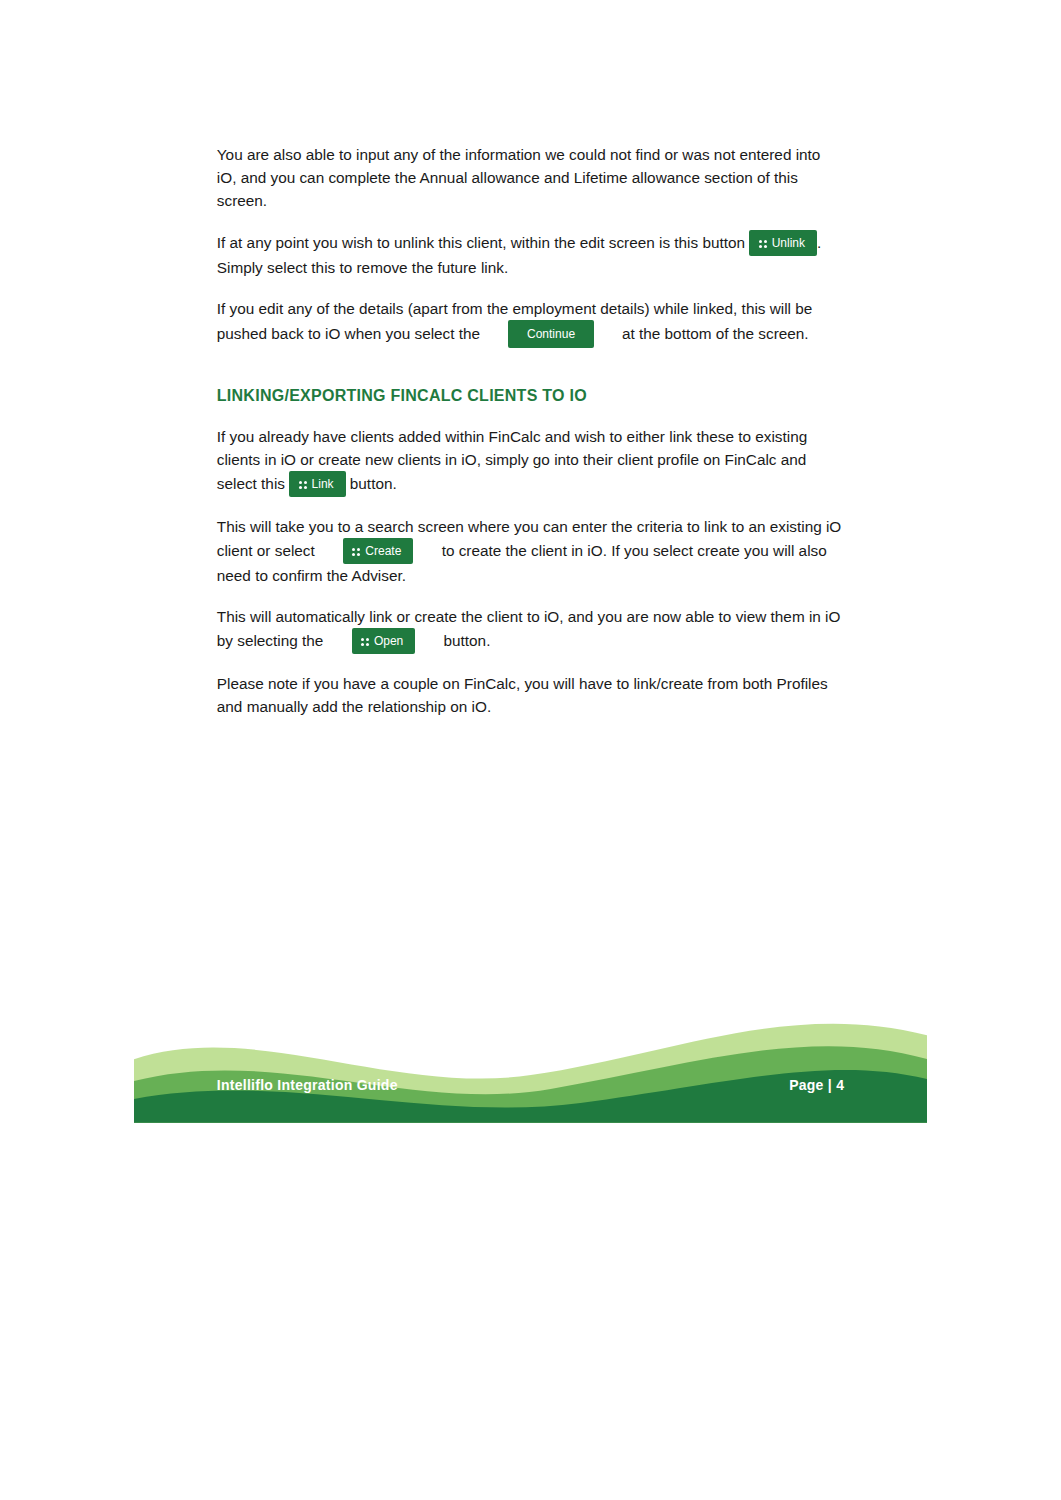You are also able to input any of the information we could not find or was not entered into iO, and you can complete the Annual allowance and Lifetime allowance section of this screen.
If at any point you wish to unlink this client, within the edit screen is this button Unlink. Simply select this to remove the future link.
If you edit any of the details (apart from the employment details) while linked, this will be pushed back to iO when you select the Continue at the bottom of the screen.
Linking/Exporting FinCalc clients to iO
If you already have clients added within FinCalc and wish to either link these to existing clients in iO or create new clients in iO, simply go into their client profile on FinCalc and select this Link button.
This will take you to a search screen where you can enter the criteria to link to an existing iO client or select Create to create the client in iO. If you select create you will also need to confirm the Adviser.
This will automatically link or create the client to iO, and you are now able to view them in iO by selecting the Open button.
Please note if you have a couple on FinCalc, you will have to link/create from both Profiles and manually add the relationship on iO.
Intelliflo Integration Guide Page | 4